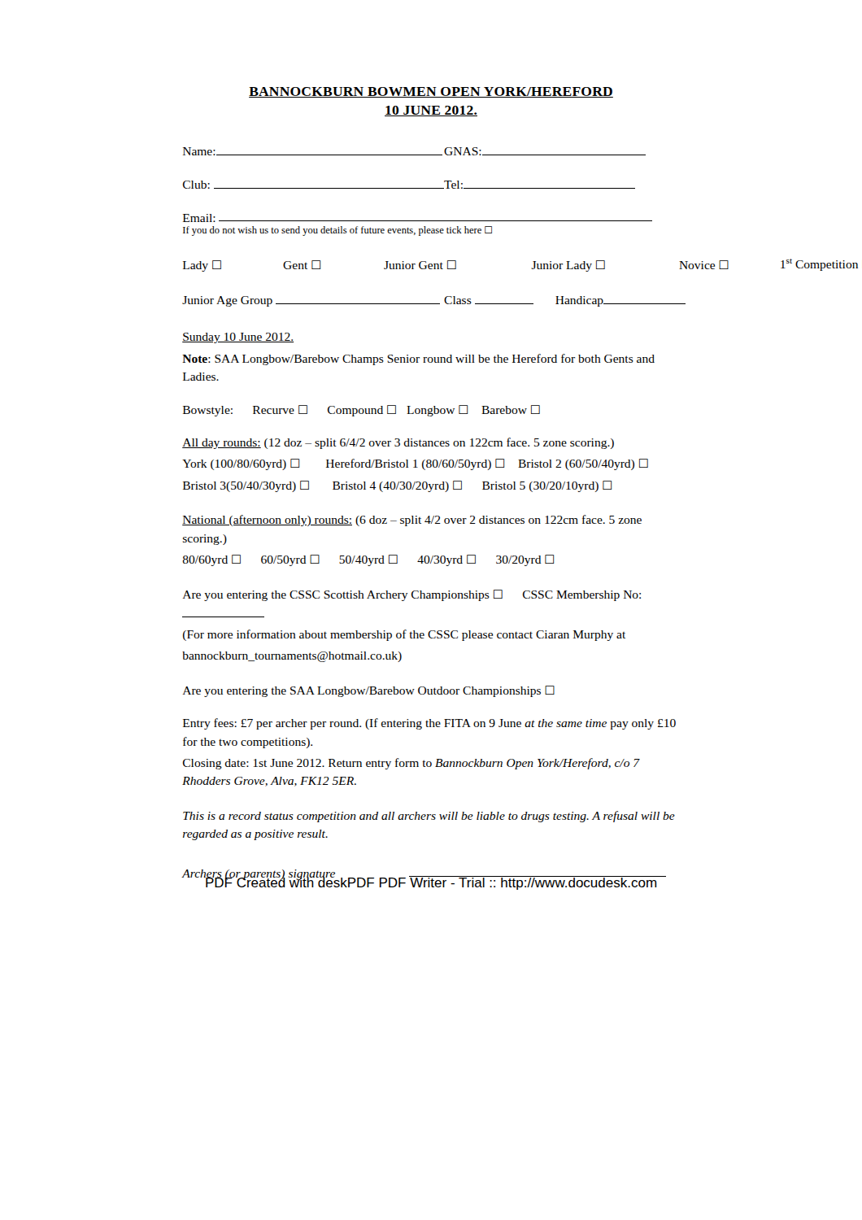BANNOCKBURN BOWMEN OPEN YORK/HEREFORD
10 JUNE 2012.
Name: GNAS:
Club: Tel:
Email:
If you do not wish us to send you details of future events, please tick here ☐
Lady ☐ Gent ☐ Junior Gent ☐ Junior Lady ☐ Novice ☐ 1st Competition ☐
Junior Age Group Class Handicap
Sunday 10 June 2012.
Note: SAA Longbow/Barebow Champs Senior round will be the Hereford for both Gents and Ladies.
Bowstyle: Recurve ☐ Compound ☐ Longbow ☐ Barebow ☐
All day rounds: (12 doz – split 6/4/2 over 3 distances on 122cm face. 5 zone scoring.)
York (100/80/60yrd) ☐ Hereford/Bristol 1 (80/60/50yrd) ☐ Bristol 2 (60/50/40yrd) ☐
Bristol 3(50/40/30yrd) ☐ Bristol 4 (40/30/20yrd) ☐ Bristol 5 (30/20/10yrd) ☐
National (afternoon only) rounds: (6 doz – split 4/2 over 2 distances on 122cm face. 5 zone scoring.)
80/60yrd ☐ 60/50yrd ☐ 50/40yrd ☐ 40/30yrd ☐ 30/20yrd ☐
Are you entering the CSSC Scottish Archery Championships ☐ CSSC Membership No:
(For more information about membership of the CSSC please contact Ciaran Murphy at
bannockburn_tournaments@hotmail.co.uk)
Are you entering the SAA Longbow/Barebow Outdoor Championships ☐
Entry fees: £7 per archer per round. (If entering the FITA on 9 June at the same time pay only £10 for the two competitions).
Closing date: 1st June 2012. Return entry form to Bannockburn Open York/Hereford, c/o 7 Rhodders Grove, Alva, FK12 5ER.
This is a record status competition and all archers will be liable to drugs testing. A refusal will be regarded as a positive result.
Archers (or parents) signature
PDF Created with deskPDF PDF Writer - Trial :: http://www.docudesk.com